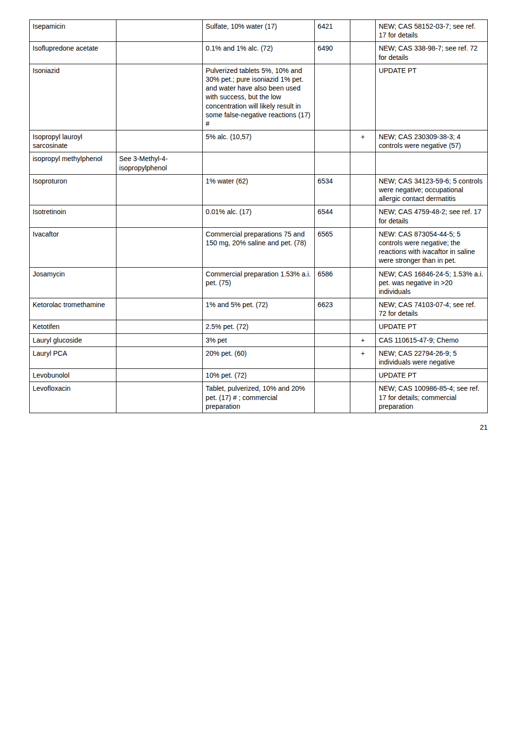| Isepamicin | | Sulfate, 10% water (17) | 6421 | | NEW; CAS 58152-03-7; see ref. 17 for details |
| Isoflupredone acetate | | 0.1% and 1% alc. (72) | 6490 | | NEW; CAS 338-98-7; see ref. 72 for details |
| Isoniazid | | Pulverized tablets 5%, 10% and 30% pet.; pure isoniazid 1% pet. and water have also been used with success, but the low concentration will likely result in some false-negative reactions (17) # | | | UPDATE PT |
| Isopropyl lauroyl sarcosinate | | 5% alc. (10,57) | | + | NEW; CAS 230309-38-3; 4 controls were negative (57) |
| isopropyl methylphenol | See 3-Methyl-4-isopropylphenol | | | | |
| Isoproturon | | 1% water (62) | 6534 | | NEW; CAS 34123-59-6; 5 controls were negative; occupational allergic contact dermatitis |
| Isotretinoin | | 0.01% alc. (17) | 6544 | | NEW; CAS 4759-48-2; see ref. 17 for details |
| Ivacaftor | | Commercial preparations 75 and 150 mg, 20% saline and pet. (78) | 6565 | | NEW: CAS 873054-44-5; 5 controls were negative; the reactions with ivacaftor in saline were stronger than in pet. |
| Josamycin | | Commercial preparation 1.53% a.i. pet. (75) | 6586 | | NEW; CAS 16846-24-5; 1.53% a.i. pet. was negative in >20 individuals |
| Ketorolac tromethamine | | 1% and 5% pet. (72) | 6623 | | NEW; CAS 74103-07-4; see ref. 72 for details |
| Ketotifen | | 2.5% pet. (72) | | | UPDATE PT |
| Lauryl glucoside | | 3% pet | | + | CAS 110615-47-9; Chemo |
| Lauryl PCA | | 20% pet. (60) | | + | NEW; CAS 22794-26-9; 5 individuals were negative |
| Levobunolol | | 10% pet. (72) | | | UPDATE PT |
| Levofloxacin | | Tablet, pulverized, 10% and 20% pet. (17) # ; commercial preparation | | | NEW; CAS 100986-85-4; see ref. 17 for details; commercial preparation |
21